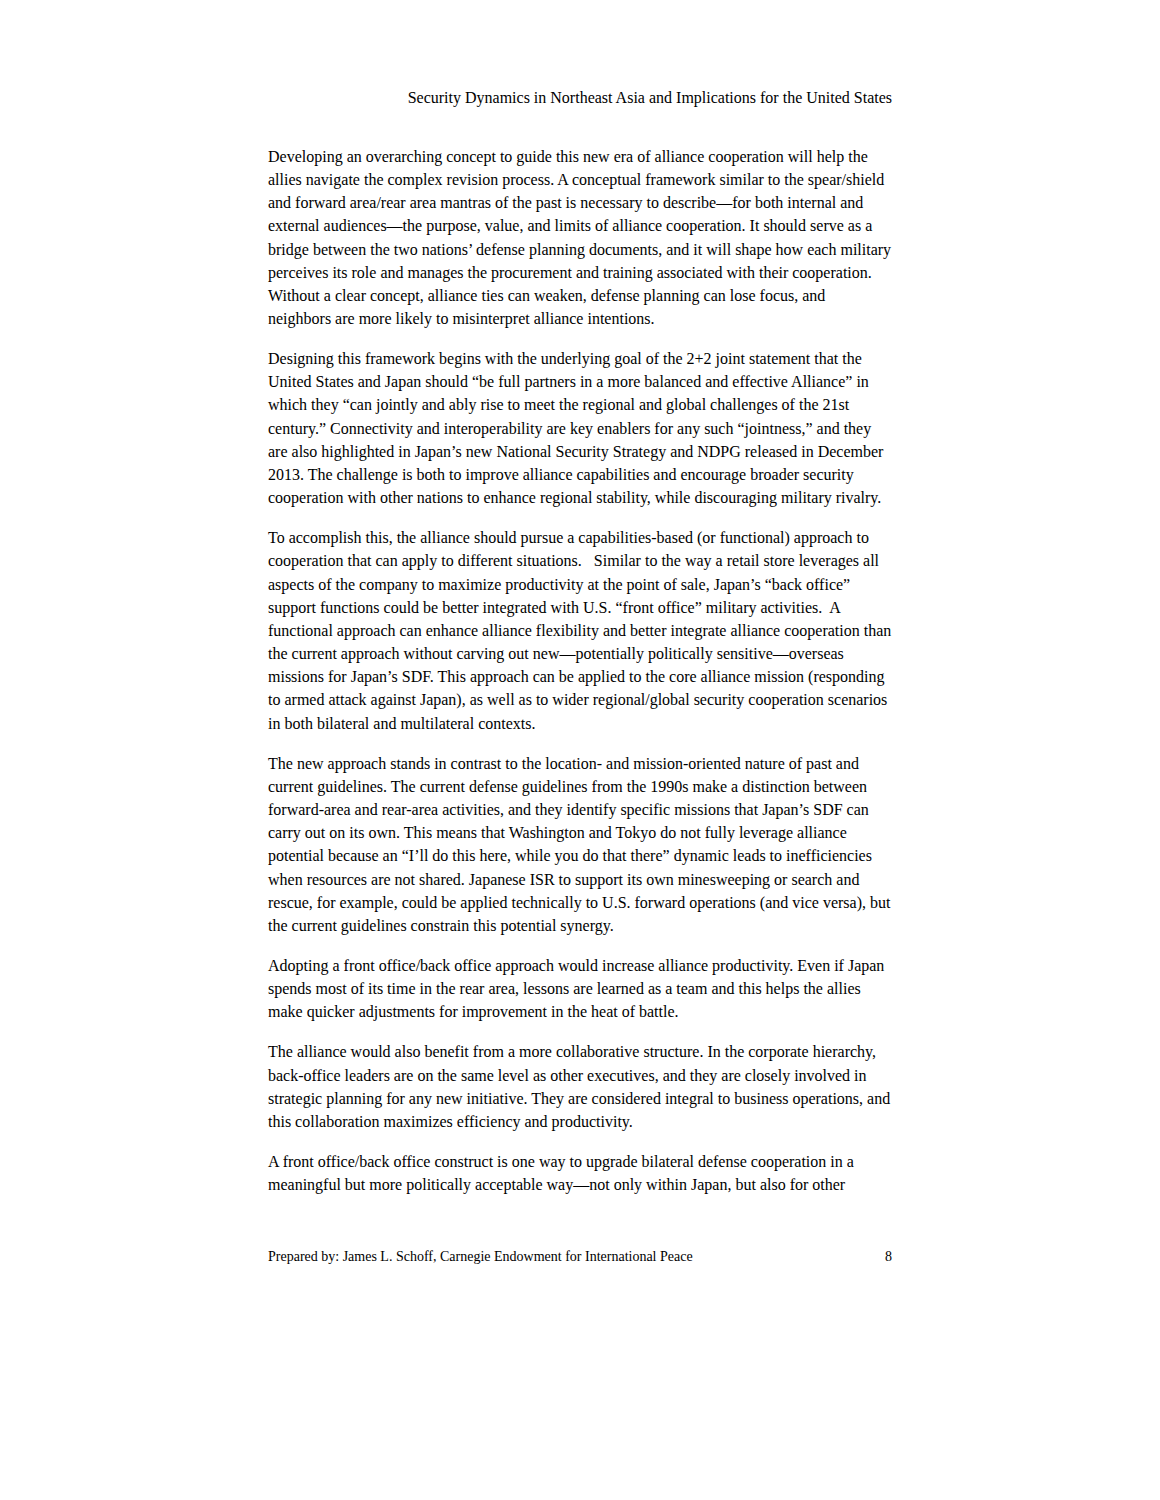Security Dynamics in Northeast Asia and Implications for the United States
Developing an overarching concept to guide this new era of alliance cooperation will help the allies navigate the complex revision process. A conceptual framework similar to the spear/shield and forward area/rear area mantras of the past is necessary to describe—for both internal and external audiences—the purpose, value, and limits of alliance cooperation. It should serve as a bridge between the two nations’ defense planning documents, and it will shape how each military perceives its role and manages the procurement and training associated with their cooperation. Without a clear concept, alliance ties can weaken, defense planning can lose focus, and neighbors are more likely to misinterpret alliance intentions.
Designing this framework begins with the underlying goal of the 2+2 joint statement that the United States and Japan should “be full partners in a more balanced and effective Alliance” in which they “can jointly and ably rise to meet the regional and global challenges of the 21st century.” Connectivity and interoperability are key enablers for any such “jointness,” and they are also highlighted in Japan’s new National Security Strategy and NDPG released in December 2013. The challenge is both to improve alliance capabilities and encourage broader security cooperation with other nations to enhance regional stability, while discouraging military rivalry.
To accomplish this, the alliance should pursue a capabilities-based (or functional) approach to cooperation that can apply to different situations. Similar to the way a retail store leverages all aspects of the company to maximize productivity at the point of sale, Japan’s “back office” support functions could be better integrated with U.S. “front office” military activities. A functional approach can enhance alliance flexibility and better integrate alliance cooperation than the current approach without carving out new—potentially politically sensitive—overseas missions for Japan’s SDF. This approach can be applied to the core alliance mission (responding to armed attack against Japan), as well as to wider regional/global security cooperation scenarios in both bilateral and multilateral contexts.
The new approach stands in contrast to the location- and mission-oriented nature of past and current guidelines. The current defense guidelines from the 1990s make a distinction between forward-area and rear-area activities, and they identify specific missions that Japan’s SDF can carry out on its own. This means that Washington and Tokyo do not fully leverage alliance potential because an “I’ll do this here, while you do that there” dynamic leads to inefficiencies when resources are not shared. Japanese ISR to support its own minesweeping or search and rescue, for example, could be applied technically to U.S. forward operations (and vice versa), but the current guidelines constrain this potential synergy.
Adopting a front office/back office approach would increase alliance productivity. Even if Japan spends most of its time in the rear area, lessons are learned as a team and this helps the allies make quicker adjustments for improvement in the heat of battle.
The alliance would also benefit from a more collaborative structure. In the corporate hierarchy, back-office leaders are on the same level as other executives, and they are closely involved in strategic planning for any new initiative. They are considered integral to business operations, and this collaboration maximizes efficiency and productivity.
A front office/back office construct is one way to upgrade bilateral defense cooperation in a meaningful but more politically acceptable way—not only within Japan, but also for other
Prepared by: James L. Schoff, Carnegie Endowment for International Peace 8